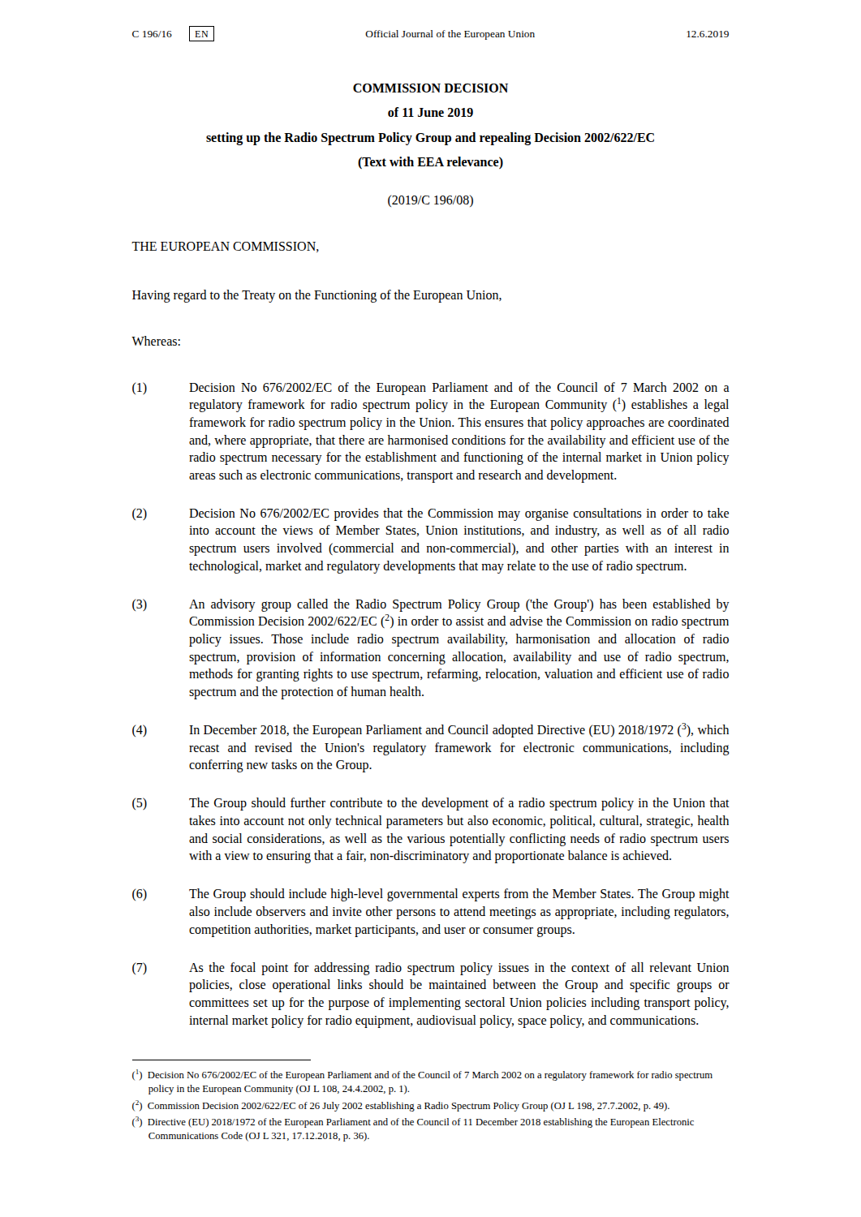C 196/16 EN
Official Journal of the European Union
12.6.2019
COMMISSION DECISION
of 11 June 2019
setting up the Radio Spectrum Policy Group and repealing Decision 2002/622/EC
(Text with EEA relevance)
(2019/C 196/08)
THE EUROPEAN COMMISSION,
Having regard to the Treaty on the Functioning of the European Union,
Whereas:
Decision No 676/2002/EC of the European Parliament and of the Council of 7 March 2002 on a regulatory framework for radio spectrum policy in the European Community (1) establishes a legal framework for radio spectrum policy in the Union. This ensures that policy approaches are coordinated and, where appropriate, that there are harmonised conditions for the availability and efficient use of the radio spectrum necessary for the establishment and functioning of the internal market in Union policy areas such as electronic communications, transport and research and development.
Decision No 676/2002/EC provides that the Commission may organise consultations in order to take into account the views of Member States, Union institutions, and industry, as well as of all radio spectrum users involved (commercial and non-commercial), and other parties with an interest in technological, market and regulatory developments that may relate to the use of radio spectrum.
An advisory group called the Radio Spectrum Policy Group ('the Group') has been established by Commission Decision 2002/622/EC (2) in order to assist and advise the Commission on radio spectrum policy issues. Those include radio spectrum availability, harmonisation and allocation of radio spectrum, provision of information concerning allocation, availability and use of radio spectrum, methods for granting rights to use spectrum, refarming, relocation, valuation and efficient use of radio spectrum and the protection of human health.
In December 2018, the European Parliament and Council adopted Directive (EU) 2018/1972 (3), which recast and revised the Union's regulatory framework for electronic communications, including conferring new tasks on the Group.
The Group should further contribute to the development of a radio spectrum policy in the Union that takes into account not only technical parameters but also economic, political, cultural, strategic, health and social considerations, as well as the various potentially conflicting needs of radio spectrum users with a view to ensuring that a fair, non-discriminatory and proportionate balance is achieved.
The Group should include high-level governmental experts from the Member States. The Group might also include observers and invite other persons to attend meetings as appropriate, including regulators, competition authorities, market participants, and user or consumer groups.
As the focal point for addressing radio spectrum policy issues in the context of all relevant Union policies, close operational links should be maintained between the Group and specific groups or committees set up for the purpose of implementing sectoral Union policies including transport policy, internal market policy for radio equipment, audiovisual policy, space policy, and communications.
(1) Decision No 676/2002/EC of the European Parliament and of the Council of 7 March 2002 on a regulatory framework for radio spectrum policy in the European Community (OJ L 108, 24.4.2002, p. 1).
(2) Commission Decision 2002/622/EC of 26 July 2002 establishing a Radio Spectrum Policy Group (OJ L 198, 27.7.2002, p. 49).
(3) Directive (EU) 2018/1972 of the European Parliament and of the Council of 11 December 2018 establishing the European Electronic Communications Code (OJ L 321, 17.12.2018, p. 36).